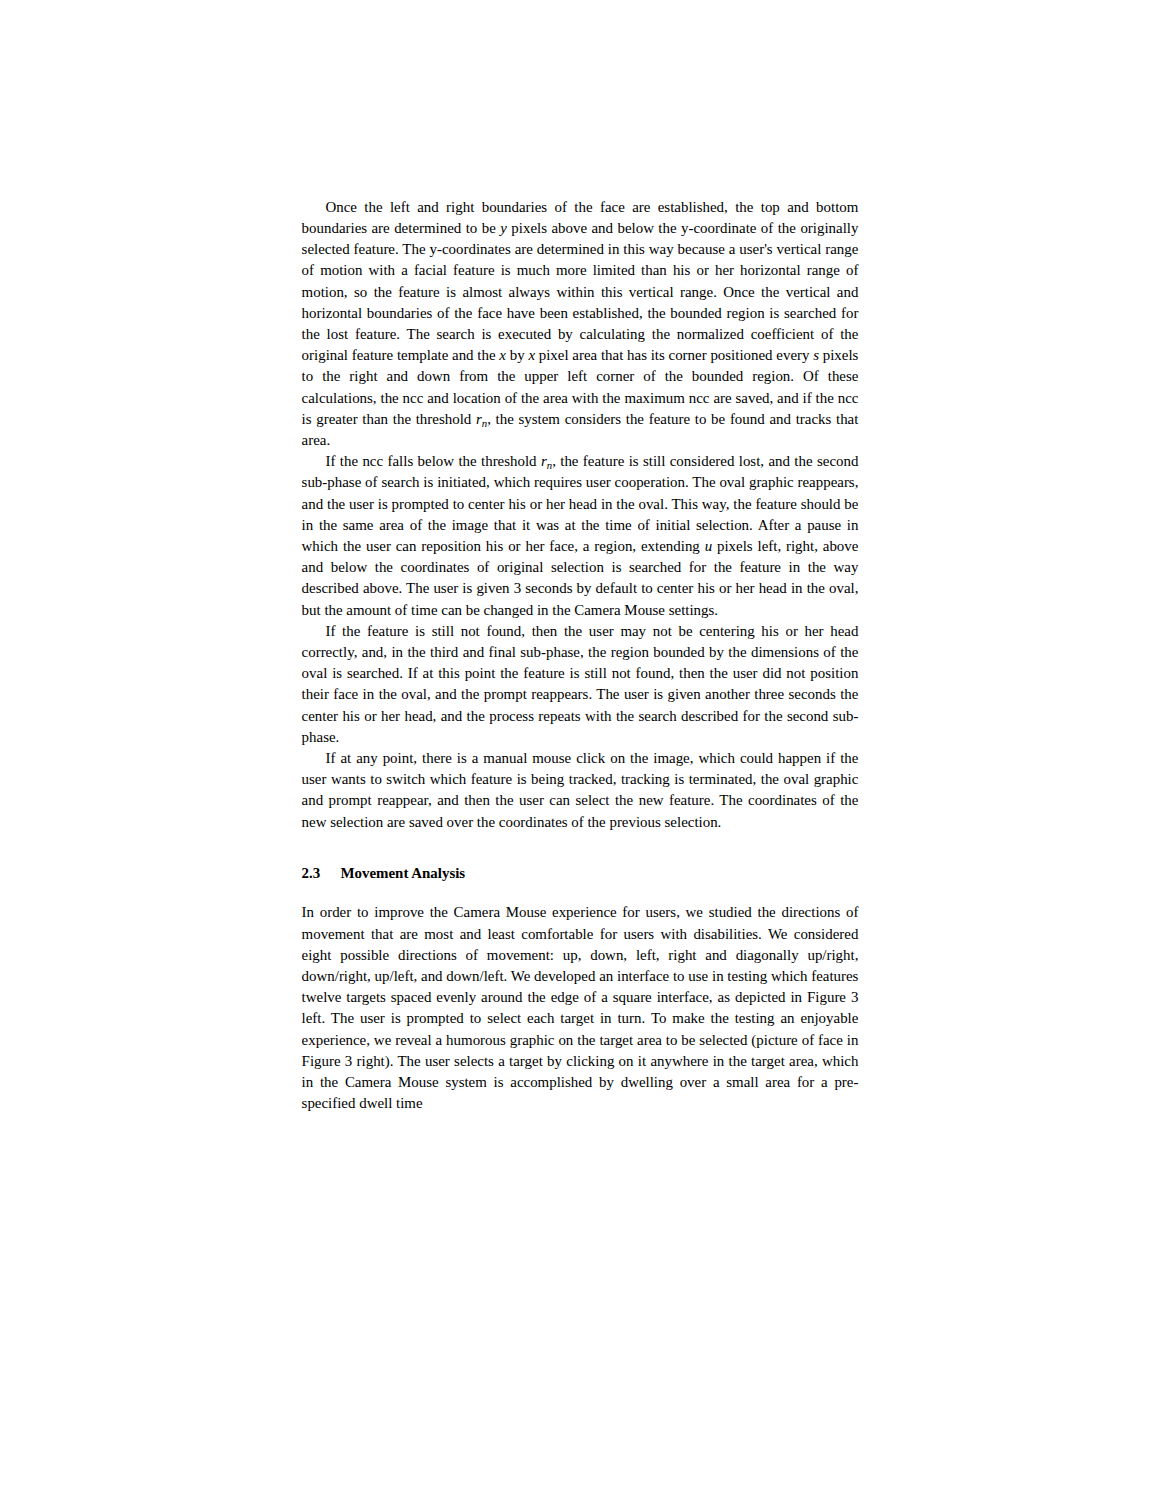Once the left and right boundaries of the face are established, the top and bottom boundaries are determined to be y pixels above and below the y-coordinate of the originally selected feature. The y-coordinates are determined in this way because a user's vertical range of motion with a facial feature is much more limited than his or her horizontal range of motion, so the feature is almost always within this vertical range. Once the vertical and horizontal boundaries of the face have been established, the bounded region is searched for the lost feature. The search is executed by calculating the normalized coefficient of the original feature template and the x by x pixel area that has its corner positioned every s pixels to the right and down from the upper left corner of the bounded region. Of these calculations, the ncc and location of the area with the maximum ncc are saved, and if the ncc is greater than the threshold rn, the system considers the feature to be found and tracks that area.
If the ncc falls below the threshold rn, the feature is still considered lost, and the second sub-phase of search is initiated, which requires user cooperation. The oval graphic reappears, and the user is prompted to center his or her head in the oval. This way, the feature should be in the same area of the image that it was at the time of initial selection. After a pause in which the user can reposition his or her face, a region, extending u pixels left, right, above and below the coordinates of original selection is searched for the feature in the way described above. The user is given 3 seconds by default to center his or her head in the oval, but the amount of time can be changed in the Camera Mouse settings.
If the feature is still not found, then the user may not be centering his or her head correctly, and, in the third and final sub-phase, the region bounded by the dimensions of the oval is searched. If at this point the feature is still not found, then the user did not position their face in the oval, and the prompt reappears. The user is given another three seconds the center his or her head, and the process repeats with the search described for the second sub-phase.
If at any point, there is a manual mouse click on the image, which could happen if the user wants to switch which feature is being tracked, tracking is terminated, the oval graphic and prompt reappear, and then the user can select the new feature. The coordinates of the new selection are saved over the coordinates of the previous selection.
2.3 Movement Analysis
In order to improve the Camera Mouse experience for users, we studied the directions of movement that are most and least comfortable for users with disabilities. We considered eight possible directions of movement: up, down, left, right and diagonally up/right, down/right, up/left, and down/left. We developed an interface to use in testing which features twelve targets spaced evenly around the edge of a square interface, as depicted in Figure 3 left. The user is prompted to select each target in turn. To make the testing an enjoyable experience, we reveal a humorous graphic on the target area to be selected (picture of face in Figure 3 right). The user selects a target by clicking on it anywhere in the target area, which in the Camera Mouse system is accomplished by dwelling over a small area for a pre-specified dwell time